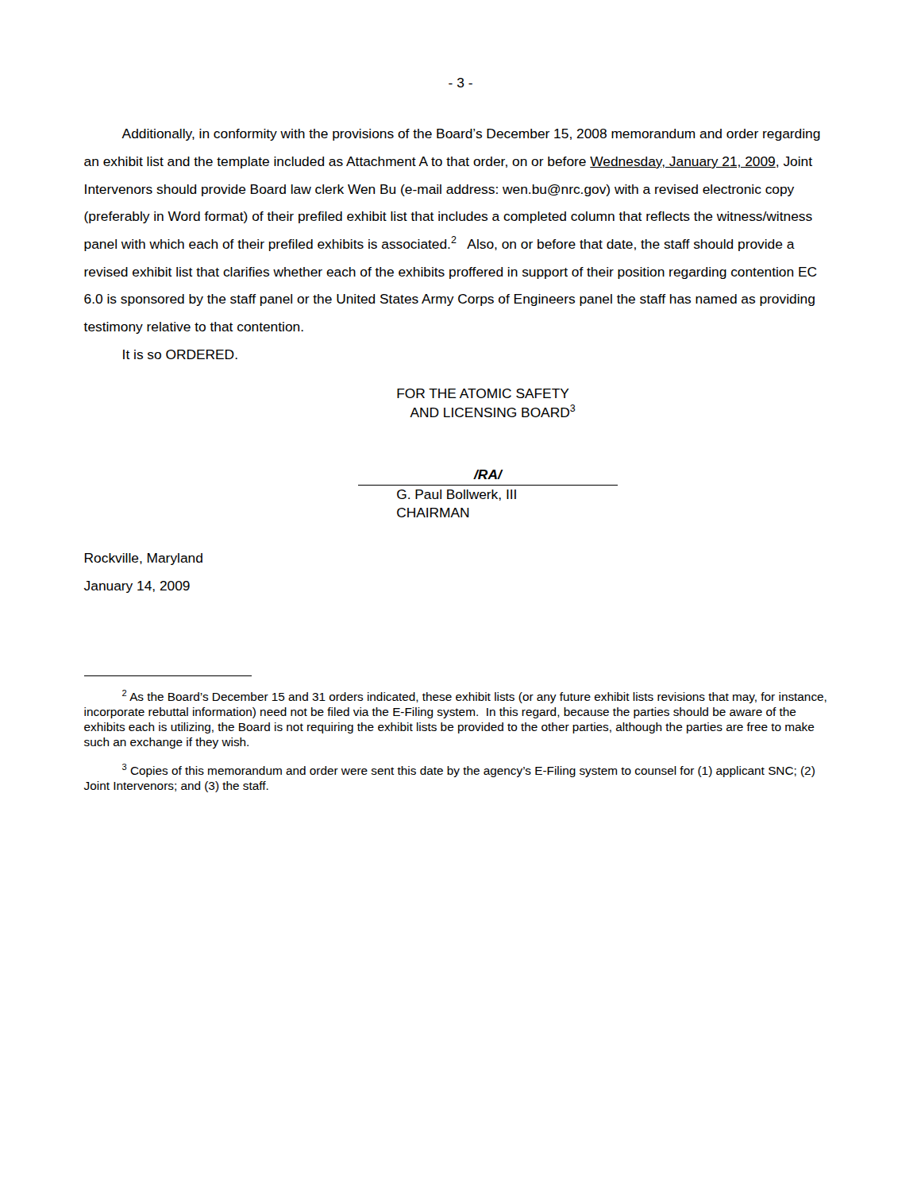- 3 -
Additionally, in conformity with the provisions of the Board’s December 15, 2008 memorandum and order regarding an exhibit list and the template included as Attachment A to that order, on or before Wednesday, January 21, 2009, Joint Intervenors should provide Board law clerk Wen Bu (e-mail address: wen.bu@nrc.gov) with a revised electronic copy (preferably in Word format) of their prefiled exhibit list that includes a completed column that reflects the witness/witness panel with which each of their prefiled exhibits is associated.2 Also, on or before that date, the staff should provide a revised exhibit list that clarifies whether each of the exhibits proffered in support of their position regarding contention EC 6.0 is sponsored by the staff panel or the United States Army Corps of Engineers panel the staff has named as providing testimony relative to that contention.
It is so ORDERED.
FOR THE ATOMIC SAFETY
AND LICENSING BOARD3
/RA/
G. Paul Bollwerk, III
CHAIRMAN
Rockville, Maryland
January 14, 2009
2 As the Board’s December 15 and 31 orders indicated, these exhibit lists (or any future exhibit lists revisions that may, for instance, incorporate rebuttal information) need not be filed via the E-Filing system. In this regard, because the parties should be aware of the exhibits each is utilizing, the Board is not requiring the exhibit lists be provided to the other parties, although the parties are free to make such an exchange if they wish.
3 Copies of this memorandum and order were sent this date by the agency’s E-Filing system to counsel for (1) applicant SNC; (2) Joint Intervenors; and (3) the staff.